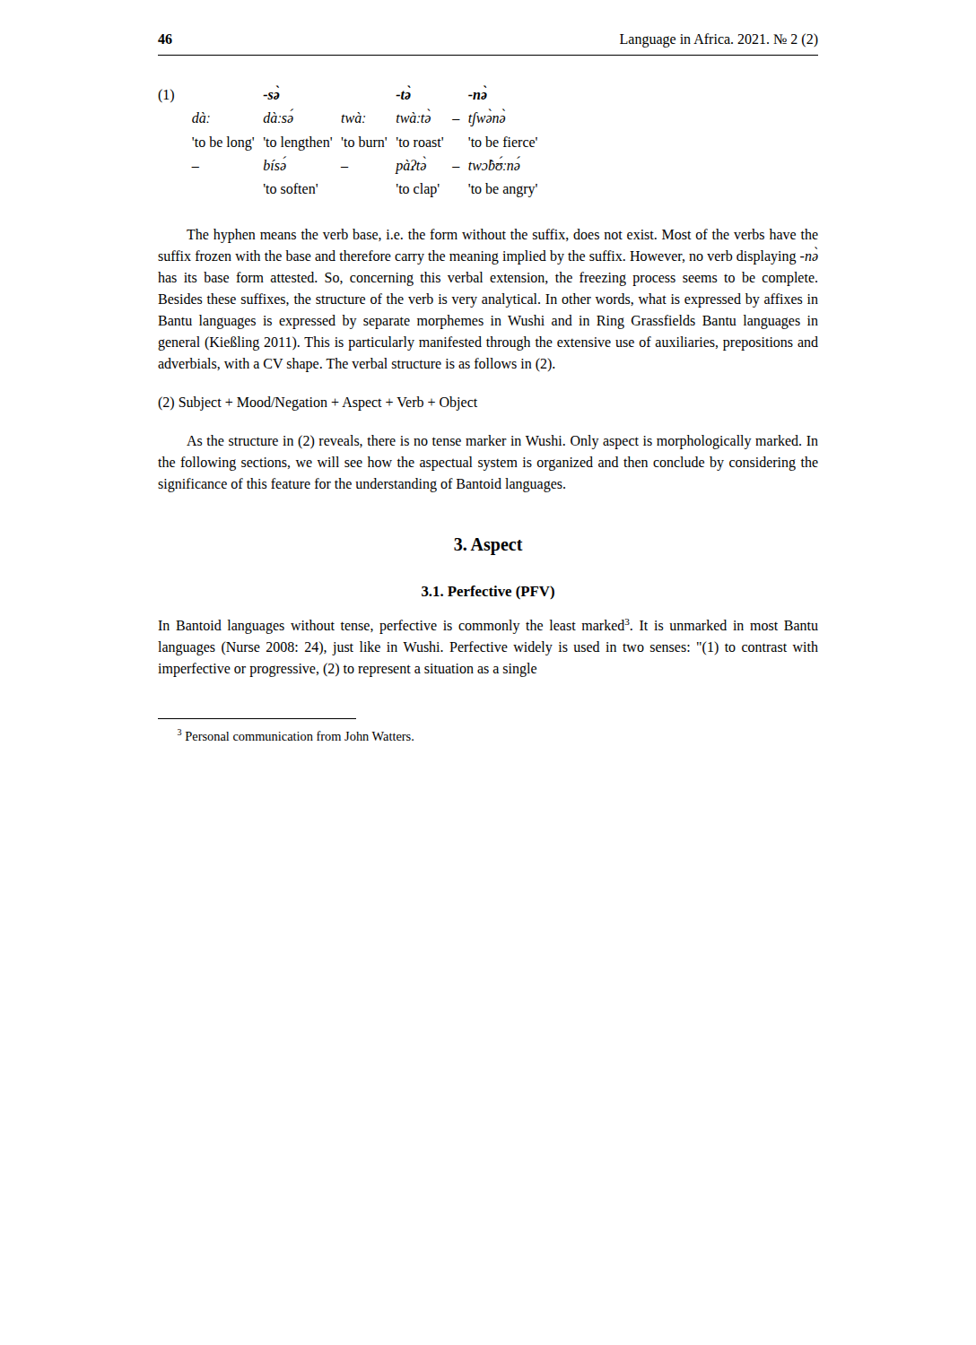46 Language in Africa. 2021. № 2 (2)
| (1) | | -sə̀ | | -tə̀ | | -nə̀ |
| | dàː | dàːsə́ | twàː | twàːtə̀ | – | tʃwə̀nə̀ |
| | 'to be long' | 'to lengthen' | 'to burn' | 'to roast' | | 'to be fierce' |
| | – | bísə́ | – | pàʔtə̀ | – | twɔ̂bʊ́ːnə́ |
| | | 'to soften' | | 'to clap' | | 'to be angry' |
The hyphen means the verb base, i.e. the form without the suffix, does not exist. Most of the verbs have the suffix frozen with the base and therefore carry the meaning implied by the suffix. However, no verb displaying -nə̀ has its base form attested. So, concerning this verbal extension, the freezing process seems to be complete. Besides these suffixes, the structure of the verb is very analytical. In other words, what is expressed by affixes in Bantu languages is expressed by separate morphemes in Wushi and in Ring Grassfields Bantu languages in general (Kießling 2011). This is particularly manifested through the extensive use of auxiliaries, prepositions and adverbials, with a CV shape. The verbal structure is as follows in (2).
(2) Subject + Mood/Negation + Aspect + Verb + Object
As the structure in (2) reveals, there is no tense marker in Wushi. Only aspect is morphologically marked. In the following sections, we will see how the aspectual system is organized and then conclude by considering the significance of this feature for the understanding of Bantoid languages.
3. Aspect
3.1. Perfective (PFV)
In Bantoid languages without tense, perfective is commonly the least marked3. It is unmarked in most Bantu languages (Nurse 2008: 24), just like in Wushi. Perfective widely is used in two senses: "(1) to contrast with imperfective or progressive, (2) to represent a situation as a single
3 Personal communication from John Watters.